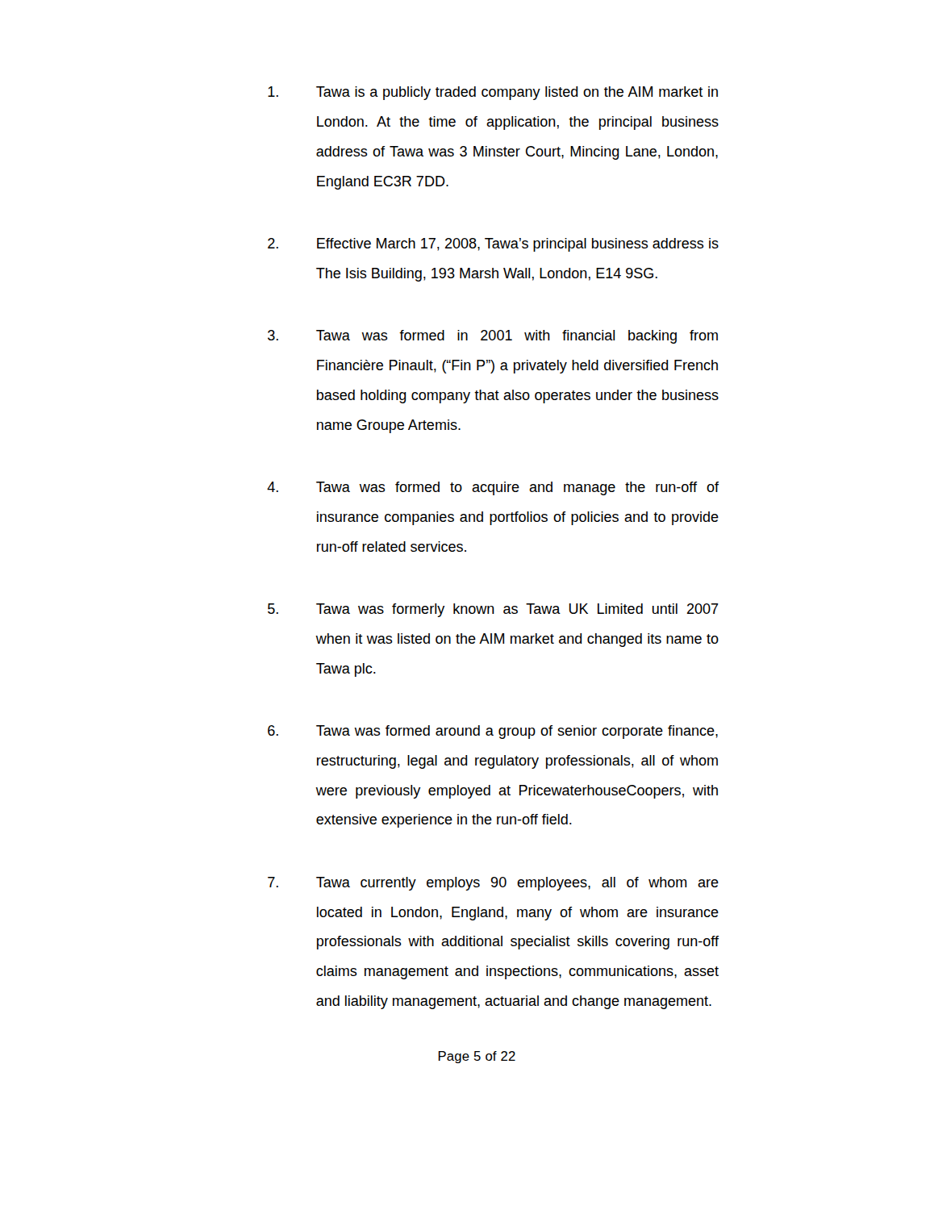Tawa is a publicly traded company listed on the AIM market in London. At the time of application, the principal business address of Tawa was 3 Minster Court, Mincing Lane, London, England EC3R 7DD.
Effective March 17, 2008, Tawa’s principal business address is The Isis Building, 193 Marsh Wall, London, E14 9SG.
Tawa was formed in 2001 with financial backing from Financière Pinault, (“Fin P”) a privately held diversified French based holding company that also operates under the business name Groupe Artemis.
Tawa was formed to acquire and manage the run-off of insurance companies and portfolios of policies and to provide run-off related services.
Tawa was formerly known as Tawa UK Limited until 2007 when it was listed on the AIM market and changed its name to Tawa plc.
Tawa was formed around a group of senior corporate finance, restructuring, legal and regulatory professionals, all of whom were previously employed at PricewaterhouseCoopers, with extensive experience in the run-off field.
Tawa currently employs 90 employees, all of whom are located in London, England, many of whom are insurance professionals with additional specialist skills covering run-off claims management and inspections, communications, asset and liability management, actuarial and change management.
Page 5 of 22